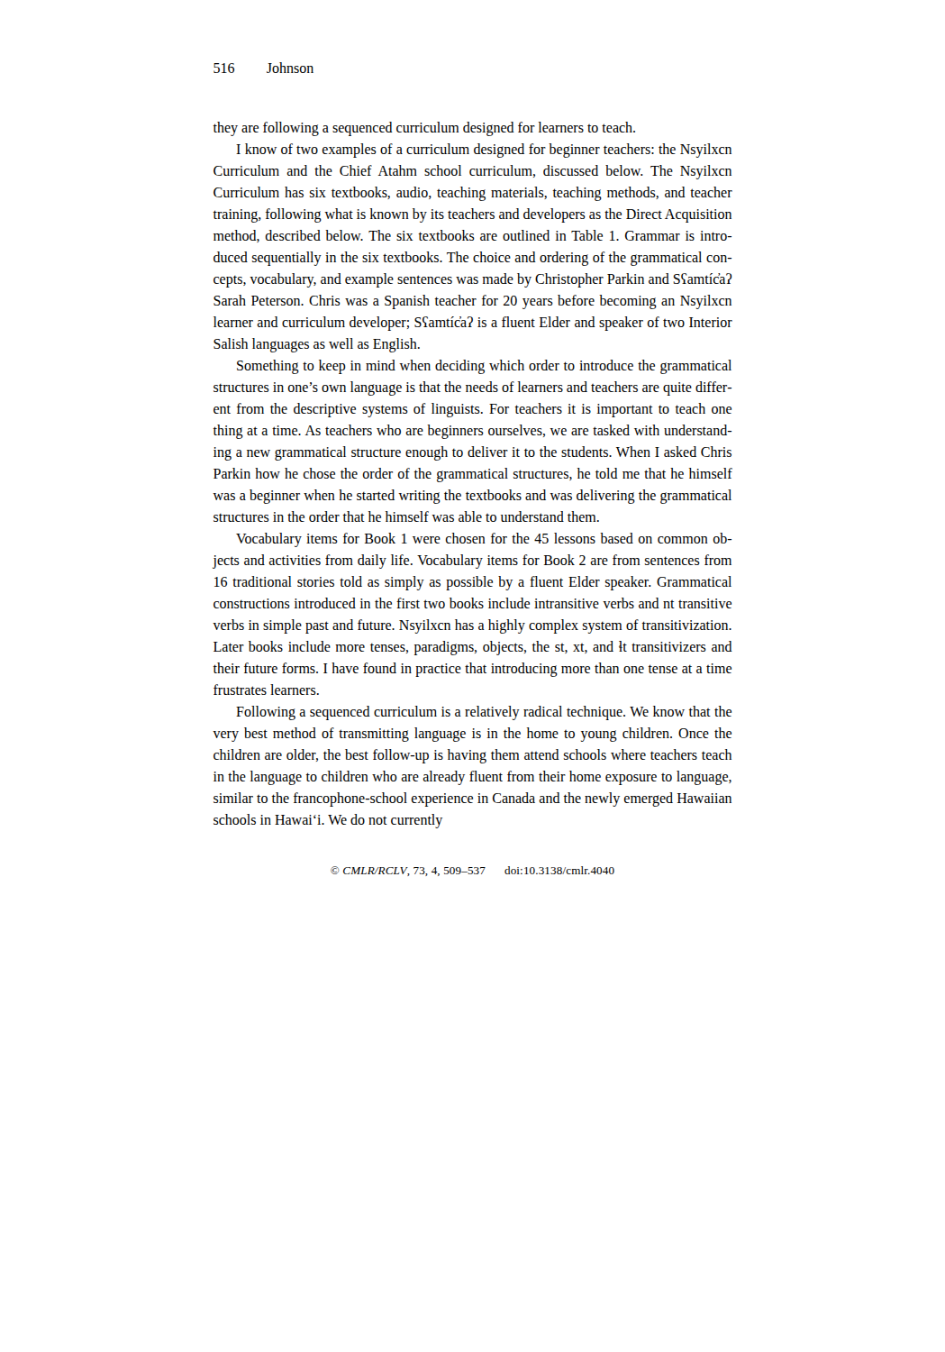516 Johnson
they are following a sequenced curriculum designed for learners to teach.
I know of two examples of a curriculum designed for beginner teachers: the Nsyilxcn Curriculum and the Chief Atahm school curriculum, discussed below. The Nsyilxcn Curriculum has six textbooks, audio, teaching materials, teaching methods, and teacher training, following what is known by its teachers and developers as the Direct Acquisition method, described below. The six textbooks are outlined in Table 1. Grammar is introduced sequentially in the six textbooks. The choice and ordering of the grammatical concepts, vocabulary, and example sentences was made by Christopher Parkin and Sʕamtíc̓aʔ Sarah Peterson. Chris was a Spanish teacher for 20 years before becoming an Nsyilxcn learner and curriculum developer; Sʕamtíc̓aʔ is a fluent Elder and speaker of two Interior Salish languages as well as English.
Something to keep in mind when deciding which order to introduce the grammatical structures in one’s own language is that the needs of learners and teachers are quite different from the descriptive systems of linguists. For teachers it is important to teach one thing at a time. As teachers who are beginners ourselves, we are tasked with understanding a new grammatical structure enough to deliver it to the students. When I asked Chris Parkin how he chose the order of the grammatical structures, he told me that he himself was a beginner when he started writing the textbooks and was delivering the grammatical structures in the order that he himself was able to understand them.
Vocabulary items for Book 1 were chosen for the 45 lessons based on common objects and activities from daily life. Vocabulary items for Book 2 are from sentences from 16 traditional stories told as simply as possible by a fluent Elder speaker. Grammatical constructions introduced in the first two books include intransitive verbs and nt transitive verbs in simple past and future. Nsyilxcn has a highly complex system of transitivization. Later books include more tenses, paradigms, objects, the st, xt, and ɬt transitivizers and their future forms. I have found in practice that introducing more than one tense at a time frustrates learners.
Following a sequenced curriculum is a relatively radical technique. We know that the very best method of transmitting language is in the home to young children. Once the children are older, the best follow-up is having them attend schools where teachers teach in the language to children who are already fluent from their home exposure to language, similar to the francophone-school experience in Canada and the newly emerged Hawaiian schools in Hawai‘i. We do not currently
© CMLR/RCLV, 73, 4, 509–537 doi:10.3138/cmlr.4040